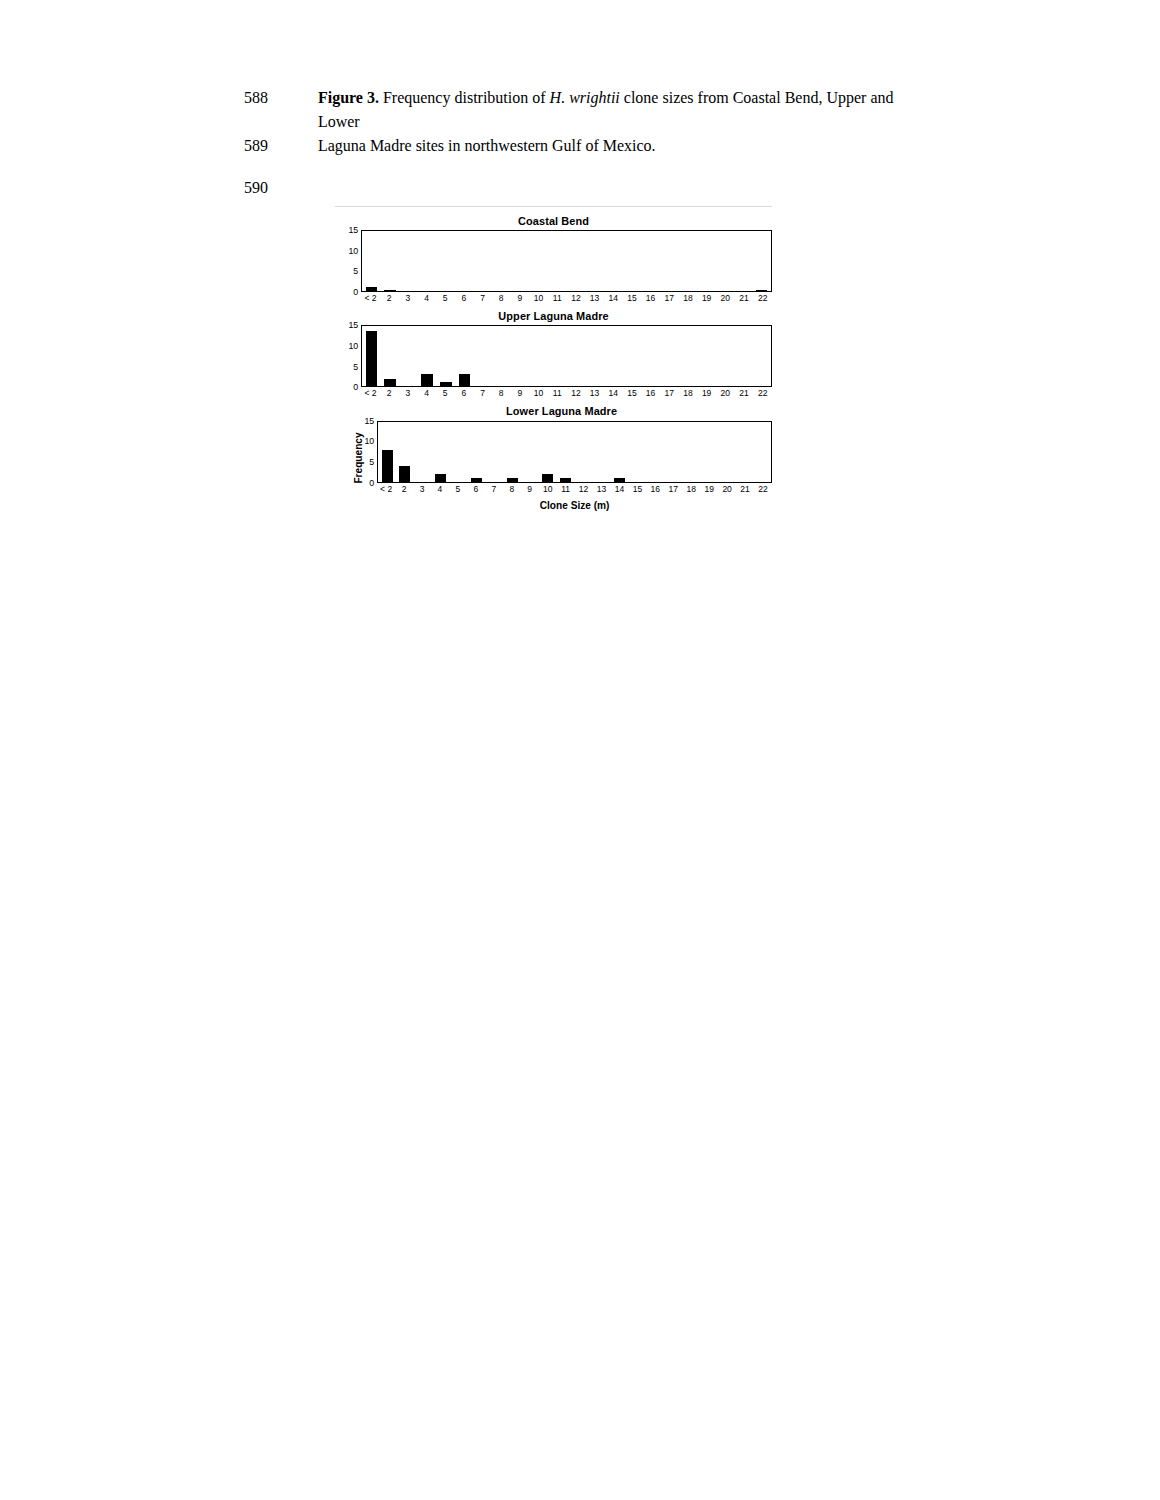588
Figure 3. Frequency distribution of H. wrightii clone sizes from Coastal Bend, Upper and Lower
589
Laguna Madre sites in northwestern Gulf of Mexico.
590
Coastal Bend
15 10 5 0
< 22345678910111213141516171819202122
Upper Laguna Madre
15 10 5 0
< 22345678910111213141516171819202122
Lower Laguna Madre
Frequency
15 10 5 0
< 22345678910111213141516171819202122
Clone Size (m)